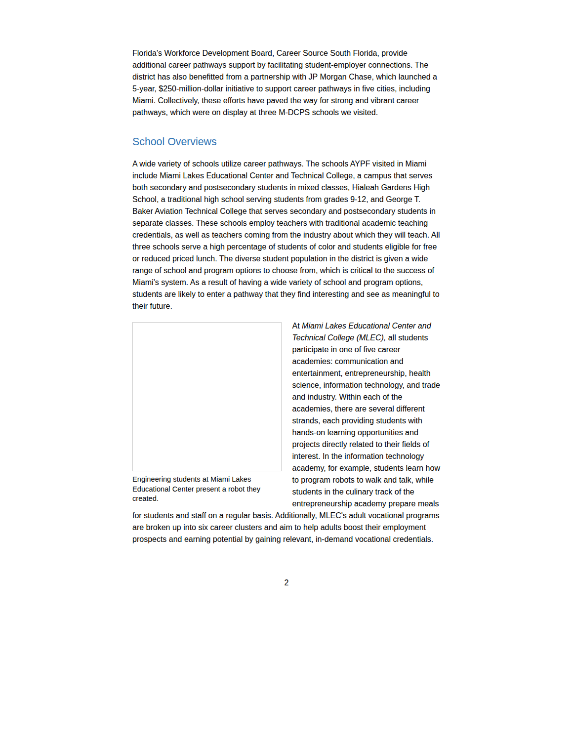Florida's Workforce Development Board, Career Source South Florida, provide additional career pathways support by facilitating student-employer connections. The district has also benefitted from a partnership with JP Morgan Chase, which launched a 5-year, $250-million-dollar initiative to support career pathways in five cities, including Miami. Collectively, these efforts have paved the way for strong and vibrant career pathways, which were on display at three M-DCPS schools we visited.
School Overviews
A wide variety of schools utilize career pathways. The schools AYPF visited in Miami include Miami Lakes Educational Center and Technical College, a campus that serves both secondary and postsecondary students in mixed classes, Hialeah Gardens High School, a traditional high school serving students from grades 9-12, and George T. Baker Aviation Technical College that serves secondary and postsecondary students in separate classes. These schools employ teachers with traditional academic teaching credentials, as well as teachers coming from the industry about which they will teach. All three schools serve a high percentage of students of color and students eligible for free or reduced priced lunch. The diverse student population in the district is given a wide range of school and program options to choose from, which is critical to the success of Miami's system. As a result of having a wide variety of school and program options, students are likely to enter a pathway that they find interesting and see as meaningful to their future.
Engineering students at Miami Lakes Educational Center present a robot they created.
At Miami Lakes Educational Center and Technical College (MLEC), all students participate in one of five career academies: communication and entertainment, entrepreneurship, health science, information technology, and trade and industry. Within each of the academies, there are several different strands, each providing students with hands-on learning opportunities and projects directly related to their fields of interest. In the information technology academy, for example, students learn how to program robots to walk and talk, while students in the culinary track of the entrepreneurship academy prepare meals for students and staff on a regular basis. Additionally, MLEC's adult vocational programs are broken up into six career clusters and aim to help adults boost their employment prospects and earning potential by gaining relevant, in-demand vocational credentials.
2